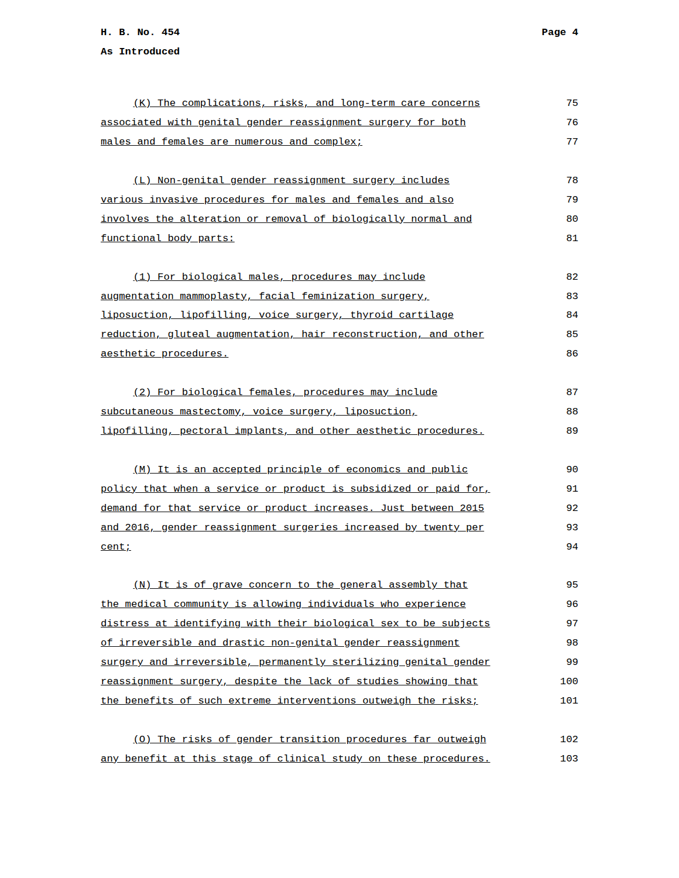H. B. No. 454 Page 4
As Introduced
(K) The complications, risks, and long-term care concerns 75
associated with genital gender reassignment surgery for both 76
males and females are numerous and complex; 77
(L) Non-genital gender reassignment surgery includes 78
various invasive procedures for males and females and also 79
involves the alteration or removal of biologically normal and 80
functional body parts: 81
(1) For biological males, procedures may include 82
augmentation mammoplasty, facial feminization surgery, 83
liposuction, lipofilling, voice surgery, thyroid cartilage 84
reduction, gluteal augmentation, hair reconstruction, and other 85
aesthetic procedures. 86
(2) For biological females, procedures may include 87
subcutaneous mastectomy, voice surgery, liposuction, 88
lipofilling, pectoral implants, and other aesthetic procedures. 89
(M) It is an accepted principle of economics and public 90
policy that when a service or product is subsidized or paid for, 91
demand for that service or product increases. Just between 2015 92
and 2016, gender reassignment surgeries increased by twenty per 93
cent; 94
(N) It is of grave concern to the general assembly that 95
the medical community is allowing individuals who experience 96
distress at identifying with their biological sex to be subjects 97
of irreversible and drastic non-genital gender reassignment 98
surgery and irreversible, permanently sterilizing genital gender 99
reassignment surgery, despite the lack of studies showing that 100
the benefits of such extreme interventions outweigh the risks; 101
(O) The risks of gender transition procedures far outweigh 102
any benefit at this stage of clinical study on these procedures. 103